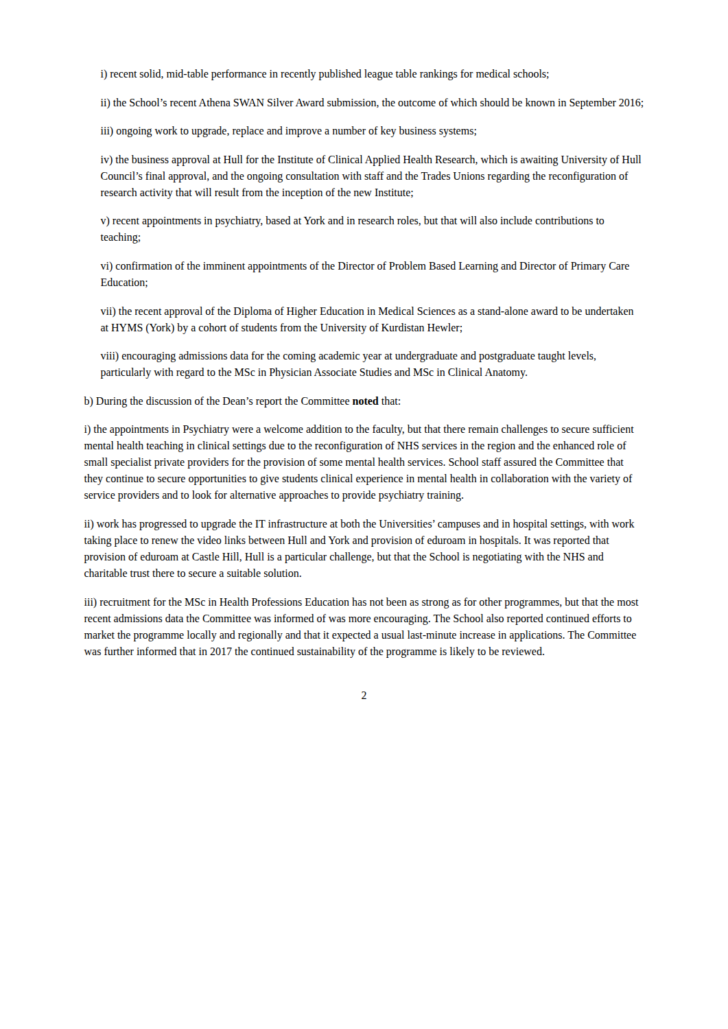i) recent solid, mid-table performance in recently published league table rankings for medical schools;
ii) the School’s recent Athena SWAN Silver Award submission, the outcome of which should be known in September 2016;
iii) ongoing work to upgrade, replace and improve a number of key business systems;
iv) the business approval at Hull for the Institute of Clinical Applied Health Research, which is awaiting University of Hull Council’s final approval, and the ongoing consultation with staff and the Trades Unions regarding the reconfiguration of research activity that will result from the inception of the new Institute;
v) recent appointments in psychiatry, based at York and in research roles, but that will also include contributions to teaching;
vi) confirmation of the imminent appointments of the Director of Problem Based Learning and Director of Primary Care Education;
vii) the recent approval of the Diploma of Higher Education in Medical Sciences as a stand-alone award to be undertaken at HYMS (York) by a cohort of students from the University of Kurdistan Hewler;
viii) encouraging admissions data for the coming academic year at undergraduate and postgraduate taught levels, particularly with regard to the MSc in Physician Associate Studies and MSc in Clinical Anatomy.
b) During the discussion of the Dean’s report the Committee noted that:
i) the appointments in Psychiatry were a welcome addition to the faculty, but that there remain challenges to secure sufficient mental health teaching in clinical settings due to the reconfiguration of NHS services in the region and the enhanced role of small specialist private providers for the provision of some mental health services. School staff assured the Committee that they continue to secure opportunities to give students clinical experience in mental health in collaboration with the variety of service providers and to look for alternative approaches to provide psychiatry training.
ii) work has progressed to upgrade the IT infrastructure at both the Universities’ campuses and in hospital settings, with work taking place to renew the video links between Hull and York and provision of eduroam in hospitals. It was reported that provision of eduroam at Castle Hill, Hull is a particular challenge, but that the School is negotiating with the NHS and charitable trust there to secure a suitable solution.
iii) recruitment for the MSc in Health Professions Education has not been as strong as for other programmes, but that the most recent admissions data the Committee was informed of was more encouraging. The School also reported continued efforts to market the programme locally and regionally and that it expected a usual last-minute increase in applications. The Committee was further informed that in 2017 the continued sustainability of the programme is likely to be reviewed.
2